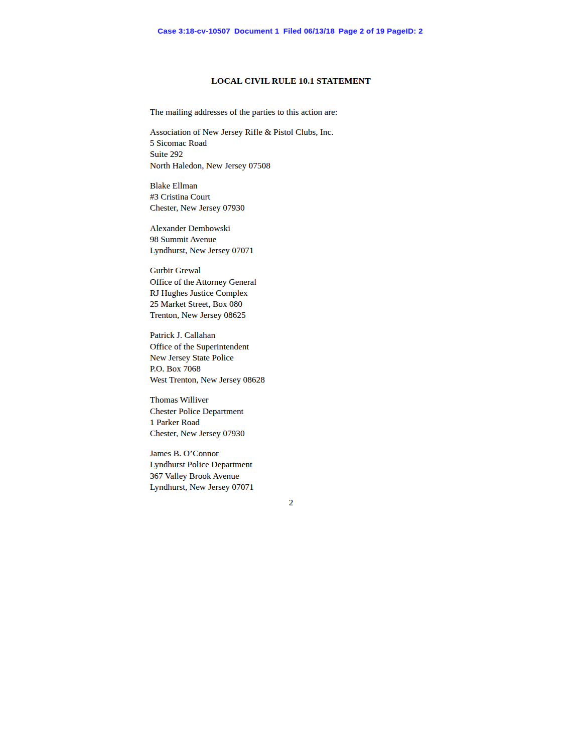Case 3:18-cv-10507 Document 1 Filed 06/13/18 Page 2 of 19 PageID: 2
LOCAL CIVIL RULE 10.1 STATEMENT
The mailing addresses of the parties to this action are:
Association of New Jersey Rifle & Pistol Clubs, Inc.
5 Sicomac Road
Suite 292
North Haledon, New Jersey 07508
Blake Ellman
#3 Cristina Court
Chester, New Jersey 07930
Alexander Dembowski
98 Summit Avenue
Lyndhurst, New Jersey 07071
Gurbir Grewal
Office of the Attorney General
RJ Hughes Justice Complex
25 Market Street, Box 080
Trenton, New Jersey 08625
Patrick J. Callahan
Office of the Superintendent
New Jersey State Police
P.O. Box 7068
West Trenton, New Jersey 08628
Thomas Williver
Chester Police Department
1 Parker Road
Chester, New Jersey 07930
James B. O’Connor
Lyndhurst Police Department
367 Valley Brook Avenue
Lyndhurst, New Jersey 07071
2